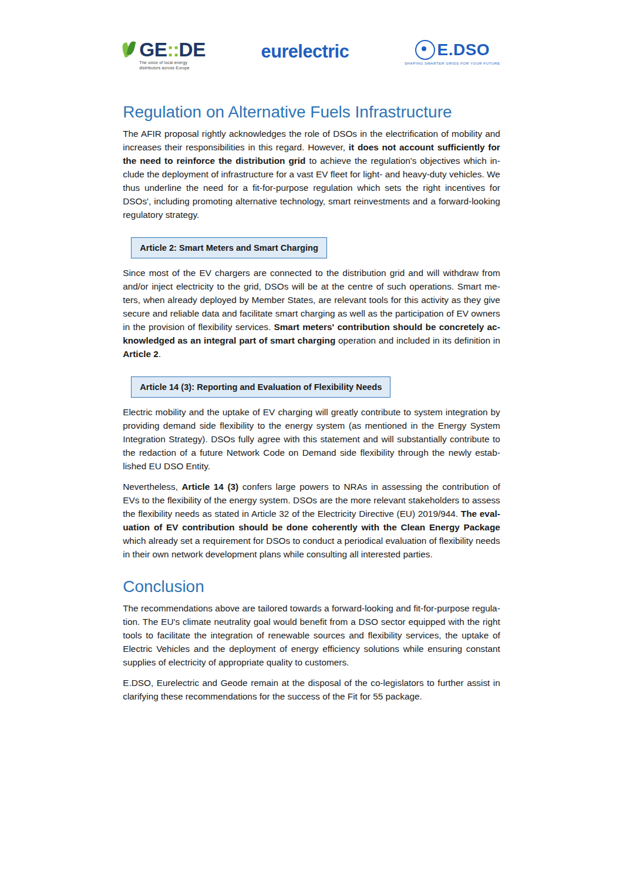GE:: DE
The voice of local energy
distributors across Europe
eurelectric
E.DSO
Shaping smarter grids for your future
Regulation on Alternative Fuels Infrastructure
The AFIR proposal rightly acknowledges the role of DSOs in the electrification of mobility and increases their responsibilities in this regard. However, it does not account sufficiently for the need to reinforce the distribution grid to achieve the regulation's objectives which include the deployment of infrastructure for a vast EV fleet for light- and heavy-duty vehicles. We thus underline the need for a fit-for-purpose regulation which sets the right incentives for DSOs', including promoting alternative technology, smart reinvestments and a forward-looking regulatory strategy.
Article 2: Smart Meters and Smart Charging
Since most of the EV chargers are connected to the distribution grid and will withdraw from and/or inject electricity to the grid, DSOs will be at the centre of such operations. Smart meters, when already deployed by Member States, are relevant tools for this activity as they give secure and reliable data and facilitate smart charging as well as the participation of EV owners in the provision of flexibility services. Smart meters' contribution should be concretely acknowledged as an integral part of smart charging operation and included in its definition in Article 2.
Article 14 (3): Reporting and Evaluation of Flexibility Needs
Electric mobility and the uptake of EV charging will greatly contribute to system integration by providing demand side flexibility to the energy system (as mentioned in the Energy System Integration Strategy). DSOs fully agree with this statement and will substantially contribute to the redaction of a future Network Code on Demand side flexibility through the newly established EU DSO Entity.
Nevertheless, Article 14 (3) confers large powers to NRAs in assessing the contribution of EVs to the flexibility of the energy system. DSOs are the more relevant stakeholders to assess the flexibility needs as stated in Article 32 of the Electricity Directive (EU) 2019/944. The evaluation of EV contribution should be done coherently with the Clean Energy Package which already set a requirement for DSOs to conduct a periodical evaluation of flexibility needs in their own network development plans while consulting all interested parties.
Conclusion
The recommendations above are tailored towards a forward-looking and fit-for-purpose regulation. The EU's climate neutrality goal would benefit from a DSO sector equipped with the right tools to facilitate the integration of renewable sources and flexibility services, the uptake of Electric Vehicles and the deployment of energy efficiency solutions while ensuring constant supplies of electricity of appropriate quality to customers.
E.DSO, Eurelectric and Geode remain at the disposal of the co-legislators to further assist in clarifying these recommendations for the success of the Fit for 55 package.